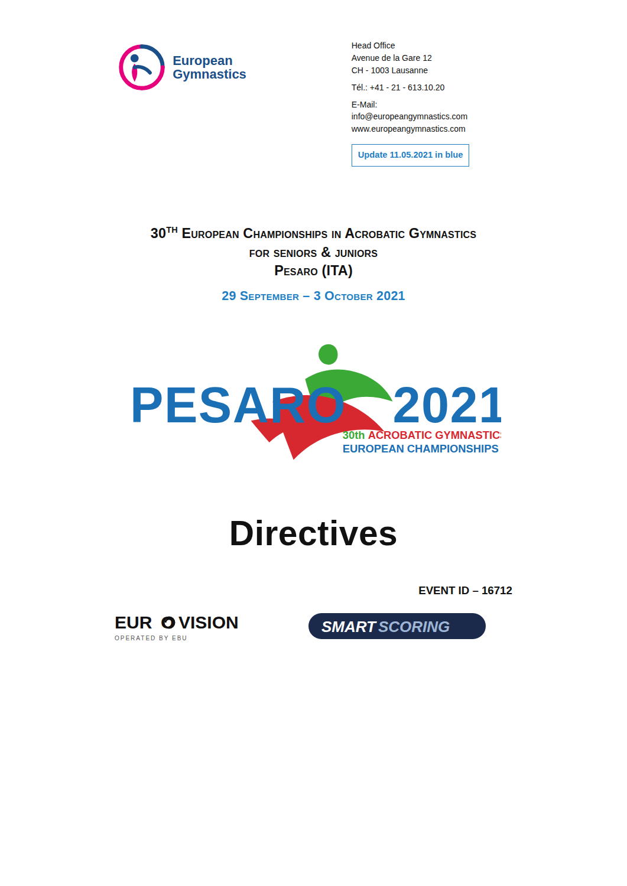European Gymnastics
Head Office
Avenue de la Gare 12
CH - 1003 Lausanne
Tél.: +41 - 21 - 613.10.20
E-Mail:
info@europeangymnastics.com
www.europeangymnastics.com
Update 11.05.2021 in blue
30TH European Championships in Acrobatic Gymnastics
for seniors & juniors
Pesaro (ITA)
29 September – 3 October 2021
PESARO 2021 30th ACROBATIC GYMNASTICS EUROPEAN CHAMPIONSHIPS
Directives
EVENT ID – 16712
EUR O VISION OPERATED BY EBU SMART SCORING